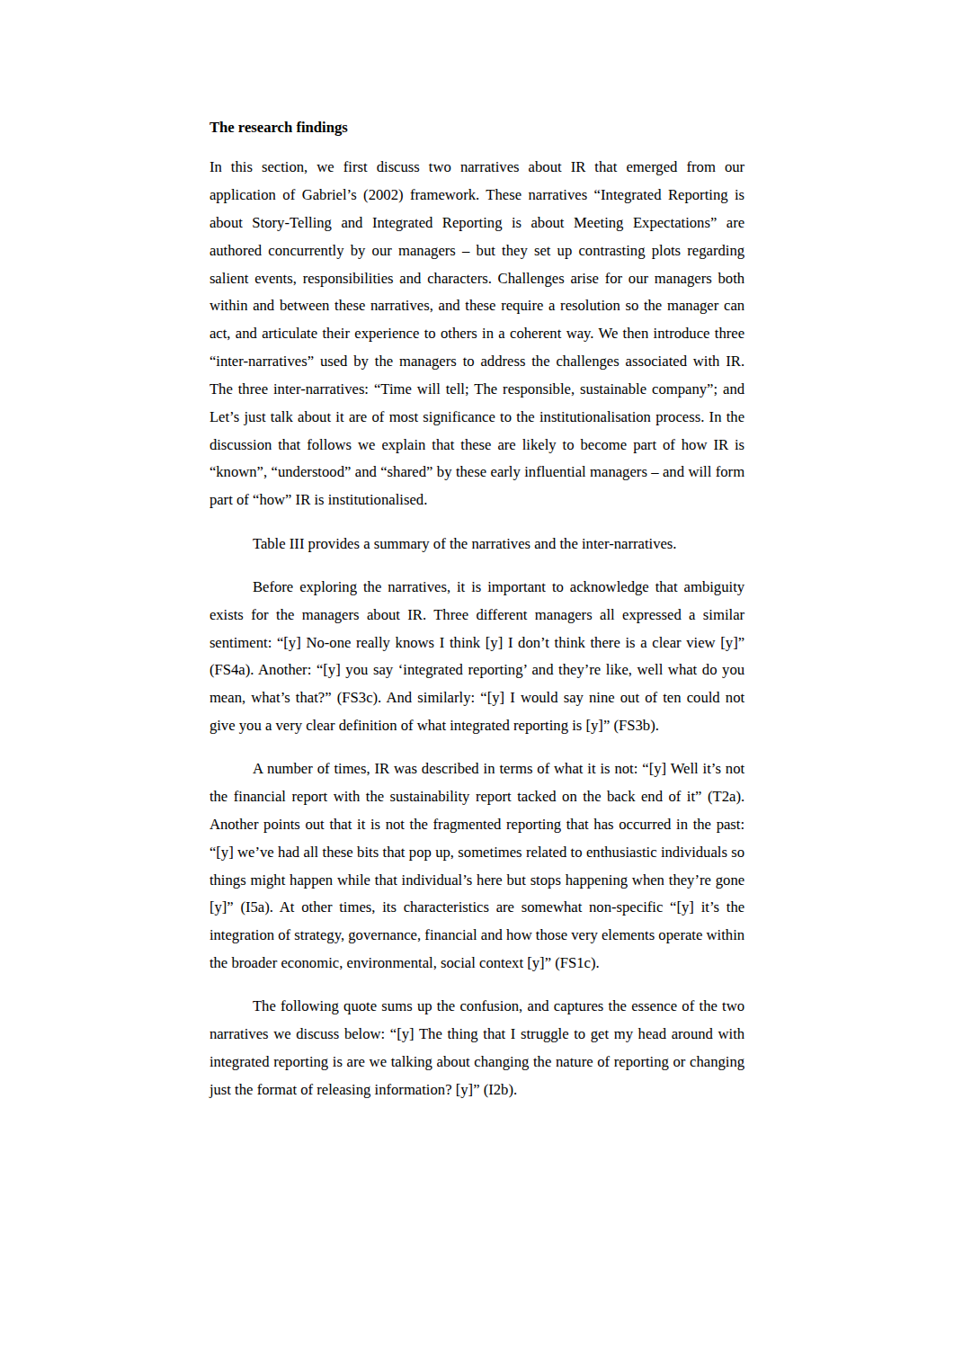The research findings
In this section, we first discuss two narratives about IR that emerged from our application of Gabriel’s (2002) framework. These narratives “Integrated Reporting is about Story-Telling and Integrated Reporting is about Meeting Expectations” are authored concurrently by our managers – but they set up contrasting plots regarding salient events, responsibilities and characters. Challenges arise for our managers both within and between these narratives, and these require a resolution so the manager can act, and articulate their experience to others in a coherent way. We then introduce three “inter-narratives” used by the managers to address the challenges associated with IR. The three inter-narratives: “Time will tell; The responsible, sustainable company”; and Let’s just talk about it are of most significance to the institutionalisation process. In the discussion that follows we explain that these are likely to become part of how IR is “known”, “understood” and “shared” by these early influential managers – and will form part of “how” IR is institutionalised.
Table III provides a summary of the narratives and the inter-narratives.
Before exploring the narratives, it is important to acknowledge that ambiguity exists for the managers about IR. Three different managers all expressed a similar sentiment: “[y] No-one really knows I think [y] I don’t think there is a clear view [y]” (FS4a). Another: “[y] you say ‘integrated reporting’ and they’re like, well what do you mean, what’s that?” (FS3c). And similarly: “[y] I would say nine out of ten could not give you a very clear definition of what integrated reporting is [y]” (FS3b).
A number of times, IR was described in terms of what it is not: “[y] Well it’s not the financial report with the sustainability report tacked on the back end of it” (T2a). Another points out that it is not the fragmented reporting that has occurred in the past: “[y] we’ve had all these bits that pop up, sometimes related to enthusiastic individuals so things might happen while that individual’s here but stops happening when they’re gone [y]” (I5a). At other times, its characteristics are somewhat non-specific “[y] it’s the integration of strategy, governance, financial and how those very elements operate within the broader economic, environmental, social context [y]” (FS1c).
The following quote sums up the confusion, and captures the essence of the two narratives we discuss below: “[y] The thing that I struggle to get my head around with integrated reporting is are we talking about changing the nature of reporting or changing just the format of releasing information? [y]” (I2b).